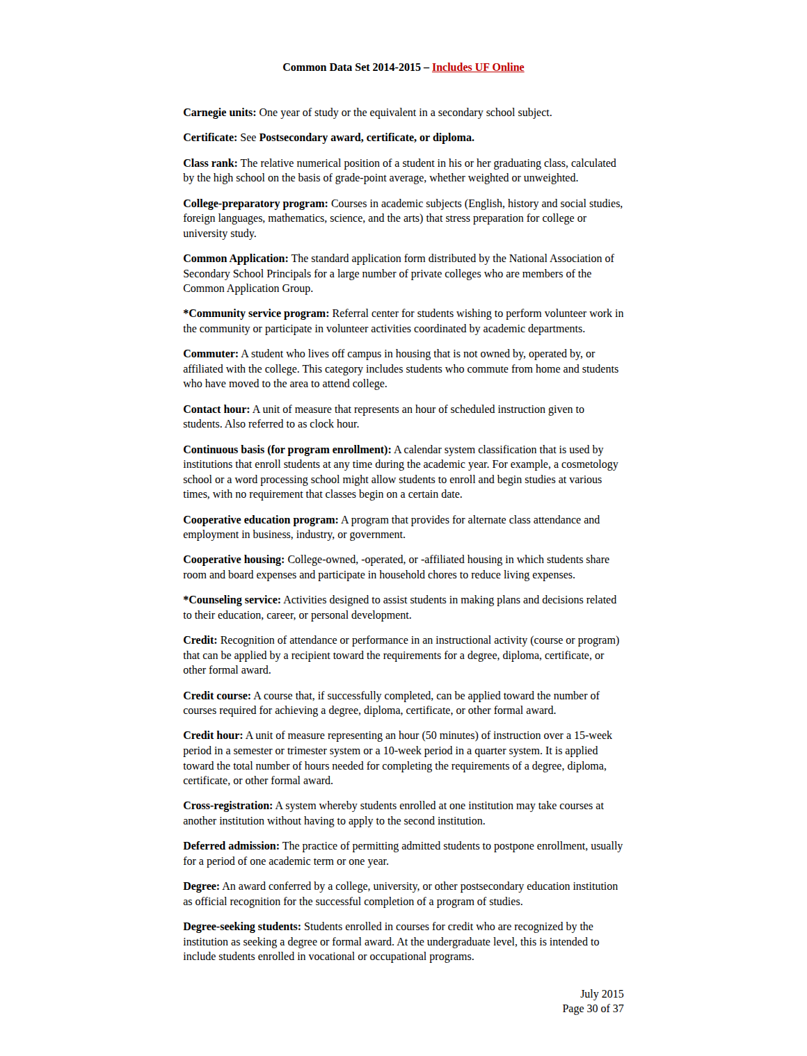Common Data Set 2014-2015 – Includes UF Online
Carnegie units: One year of study or the equivalent in a secondary school subject.
Certificate: See Postsecondary award, certificate, or diploma.
Class rank: The relative numerical position of a student in his or her graduating class, calculated by the high school on the basis of grade-point average, whether weighted or unweighted.
College-preparatory program: Courses in academic subjects (English, history and social studies, foreign languages, mathematics, science, and the arts) that stress preparation for college or university study.
Common Application: The standard application form distributed by the National Association of Secondary School Principals for a large number of private colleges who are members of the Common Application Group.
*Community service program: Referral center for students wishing to perform volunteer work in the community or participate in volunteer activities coordinated by academic departments.
Commuter: A student who lives off campus in housing that is not owned by, operated by, or affiliated with the college. This category includes students who commute from home and students who have moved to the area to attend college.
Contact hour: A unit of measure that represents an hour of scheduled instruction given to students. Also referred to as clock hour.
Continuous basis (for program enrollment): A calendar system classification that is used by institutions that enroll students at any time during the academic year. For example, a cosmetology school or a word processing school might allow students to enroll and begin studies at various times, with no requirement that classes begin on a certain date.
Cooperative education program: A program that provides for alternate class attendance and employment in business, industry, or government.
Cooperative housing: College-owned, -operated, or -affiliated housing in which students share room and board expenses and participate in household chores to reduce living expenses.
*Counseling service: Activities designed to assist students in making plans and decisions related to their education, career, or personal development.
Credit: Recognition of attendance or performance in an instructional activity (course or program) that can be applied by a recipient toward the requirements for a degree, diploma, certificate, or other formal award.
Credit course: A course that, if successfully completed, can be applied toward the number of courses required for achieving a degree, diploma, certificate, or other formal award.
Credit hour: A unit of measure representing an hour (50 minutes) of instruction over a 15-week period in a semester or trimester system or a 10-week period in a quarter system. It is applied toward the total number of hours needed for completing the requirements of a degree, diploma, certificate, or other formal award.
Cross-registration: A system whereby students enrolled at one institution may take courses at another institution without having to apply to the second institution.
Deferred admission: The practice of permitting admitted students to postpone enrollment, usually for a period of one academic term or one year.
Degree: An award conferred by a college, university, or other postsecondary education institution as official recognition for the successful completion of a program of studies.
Degree-seeking students: Students enrolled in courses for credit who are recognized by the institution as seeking a degree or formal award. At the undergraduate level, this is intended to include students enrolled in vocational or occupational programs.
July 2015
Page 30 of 37